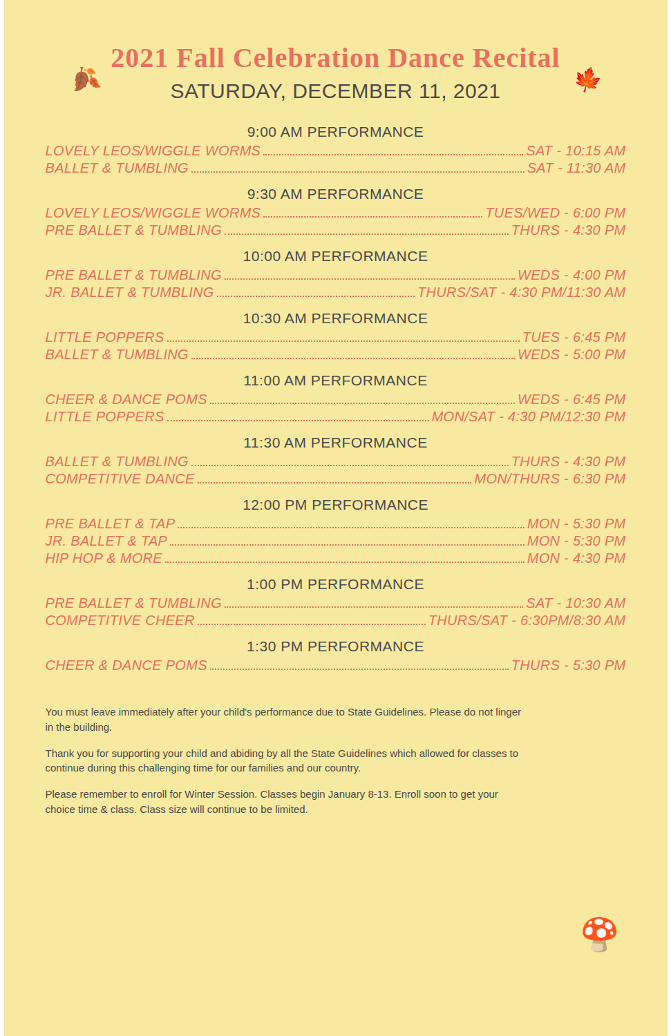🍂 🍁
2021 Fall Celebration Dance Recital
SATURDAY, DECEMBER 11, 2021
9:00 AM PERFORMANCE
LOVELY LEOS/WIGGLE WORMS SAT - 10:15 AM
BALLET & TUMBLING SAT - 11:30 AM
9:30 AM PERFORMANCE
LOVELY LEOS/WIGGLE WORMS TUES/WED - 6:00 PM
PRE BALLET & TUMBLING THURS - 4:30 PM
10:00 AM PERFORMANCE
PRE BALLET & TUMBLING WEDS - 4:00 PM
JR. BALLET & TUMBLING THURS/SAT - 4:30 PM/11:30 AM
10:30 AM PERFORMANCE
LITTLE POPPERS TUES - 6:45 PM
BALLET & TUMBLING WEDS - 5:00 PM
11:00 AM PERFORMANCE
CHEER & DANCE POMS WEDS - 6:45 PM
LITTLE POPPERS MON/SAT - 4:30 PM/12:30 PM
11:30 AM PERFORMANCE
BALLET & TUMBLING THURS - 4:30 PM
COMPETITIVE DANCE MON/THURS - 6:30 PM
12:00 PM PERFORMANCE
PRE BALLET & TAP MON - 5:30 PM
JR. BALLET & TAP MON - 5:30 PM
HIP HOP & MORE MON - 4:30 PM
1:00 PM PERFORMANCE
PRE BALLET & TUMBLING SAT - 10:30 AM
COMPETITIVE CHEER THURS/SAT - 6:30PM/8:30 AM
1:30 PM PERFORMANCE
CHEER & DANCE POMS THURS - 5:30 PM
You must leave immediately after your child's performance due to State Guidelines. Please do not linger in the building.
Thank you for supporting your child and abiding by all the State Guidelines which allowed for classes to continue during this challenging time for our families and our country.
Please remember to enroll for Winter Session. Classes begin January 8-13. Enroll soon to get your choice time & class. Class size will continue to be limited.
🍄